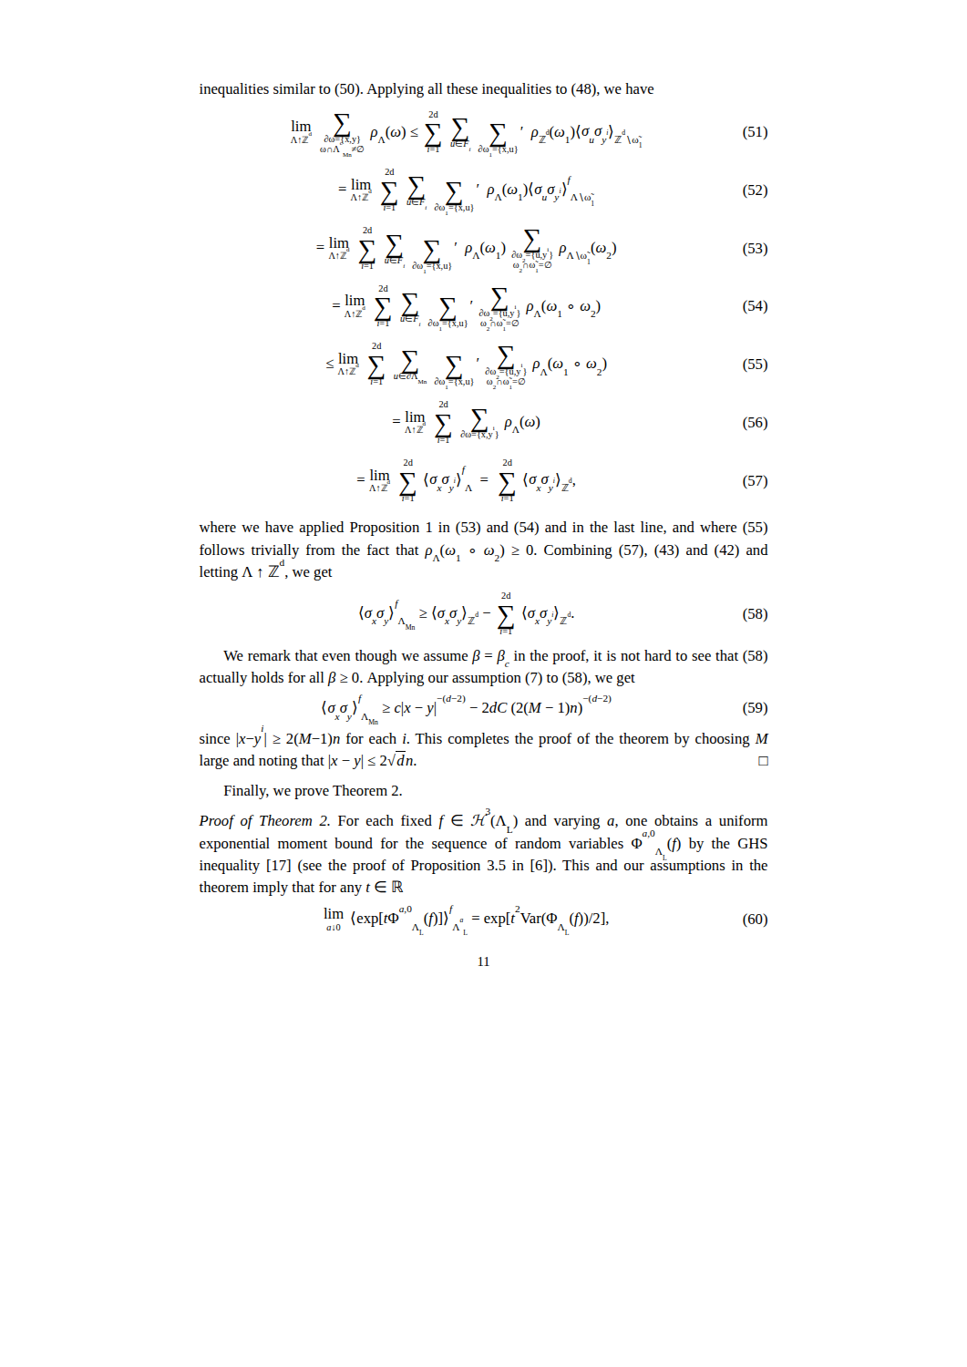inequalities similar to (50). Applying all these inequalities to (48), we have
lim Λ↑ℤd ∑ ∂ω={x,y} ω∩ΛcMn≠∅ ρΛ(ω) ≤ 2d∑i=1 ∑u∈Fi ∑∂ω1={x,u}′ ρℤd(ω1)⟨σuσyi⟩ℤd∖ω̃1
(51)
= lim Λ↑ℤd 2d∑i=1 ∑u∈Fi ∑∂ω1={x,u}′ ρΛ(ω1)⟨σuσyi⟩fΛ∖ω̃1
(52)
= lim Λ↑ℤd 2d∑i=1 ∑u∈Fi ∑∂ω1={x,u}′ ρΛ(ω1) ∑ ∂ω2={u,yi} ω2∩ω̃1=∅ ρΛ∖ω̃1(ω2)
(53)
= lim Λ↑ℤd 2d∑i=1 ∑u∈Fi ∑∂ω1={x,u}′ ∑ ∂ω2={u,yi} ω2∩ω̃1=∅ ρΛ(ω1 ∘ ω2)
(54)
≤ lim Λ↑ℤd 2d∑i=1 ∑u∈∂ΛMn ∑∂ω1={x,u}′ ∑ ∂ω2={u,yi} ω2∩ω̃1=∅ ρΛ(ω1 ∘ ω2)
(55)
= lim Λ↑ℤd 2d∑i=1 ∑∂ω={x,yi} ρΛ(ω)
(56)
= lim Λ↑ℤd 2d∑i=1 ⟨σxσyi⟩fΛ = 2d∑i=1 ⟨σxσyi⟩ℤd,
(57)
where we have applied Proposition 1 in (53) and (54) and in the last line, and where (55) follows trivially from the fact that ρΛ(ω1 ∘ ω2) ≥ 0. Combining (57), (43) and (42) and letting Λ ↑ ℤd, we get
⟨σxσy⟩fΛMn ≥ ⟨σxσy⟩ℤd − 2d∑i=1 ⟨σxσyi⟩ℤd.
(58)
We remark that even though we assume β = βc in the proof, it is not hard to see that (58) actually holds for all β ≥ 0. Applying our assumption (7) to (58), we get
⟨σxσy⟩fΛMn ≥ c|x − y|−(d−2) − 2dC (2(M − 1)n)−(d−2)
(59)
since |x−yi| ≥ 2(M−1)n for each i. This completes the proof of the theorem by choosing M large and noting that |x − y| ≤ 2√d n. □
Finally, we prove Theorem 2.
Proof of Theorem 2. For each fixed f ∈ ℋ3(ΛL) and varying a, one obtains a uniform exponential moment bound for the sequence of random variables Φa,0ΛL(f) by the GHS inequality [17] (see the proof of Proposition 3.5 in [6]). This and our assumptions in the theorem imply that for any t ∈ ℝ
lim a↓0 ⟨exp[t Φa,0ΛL(f)]⟩fΛaL = exp[t2Var(ΦΛL(f))/2],
(60)
11